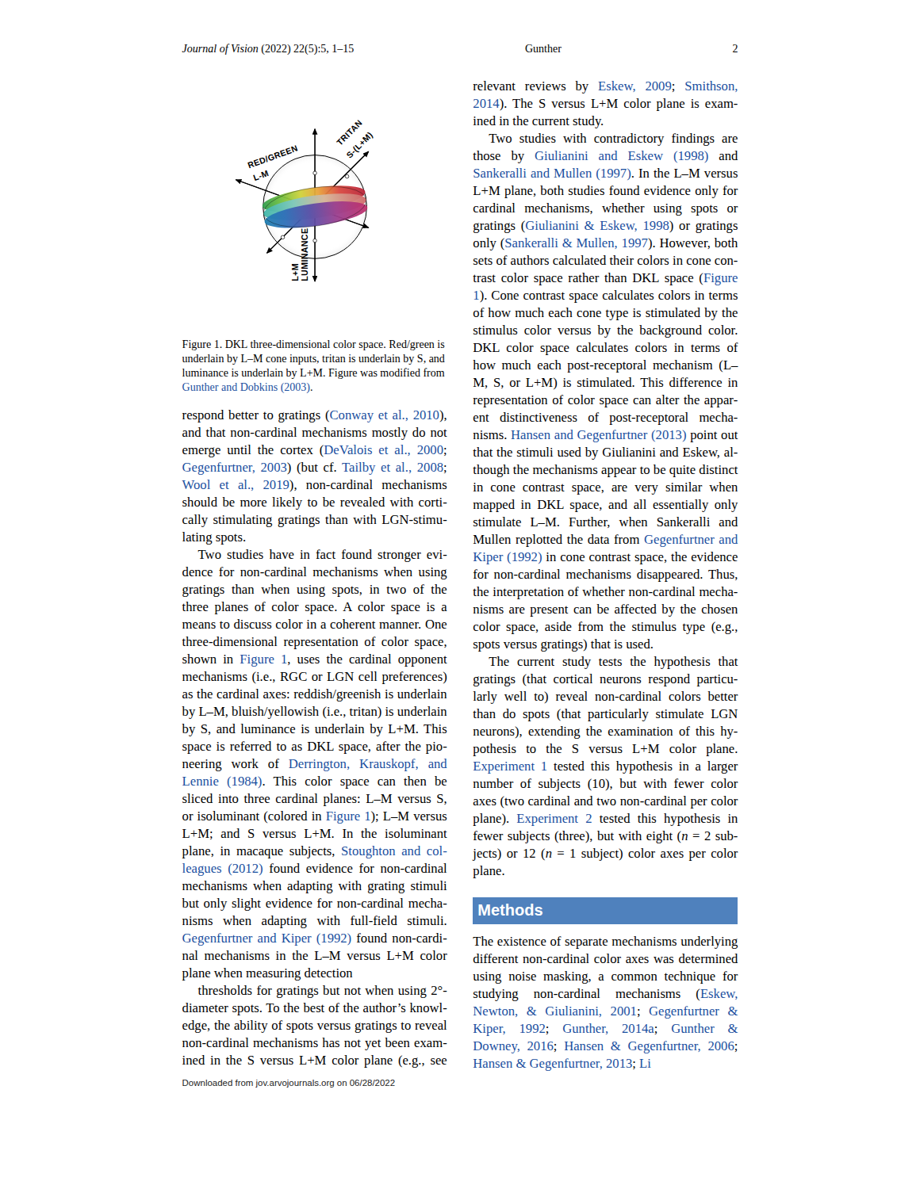Journal of Vision (2022) 22(5):5, 1–15 Gunther 2
TRITAN S-(L+M) RED/GREEN L-M LUMINANCE L+M
Figure 1. DKL three-dimensional color space. Red/green is underlain by L–M cone inputs, tritan is underlain by S, and luminance is underlain by L+M. Figure was modified from Gunther and Dobkins (2003).
respond better to gratings (Conway et al., 2010), and that non-cardinal mechanisms mostly do not emerge until the cortex (DeValois et al., 2000; Gegenfurtner, 2003) (but cf. Tailby et al., 2008; Wool et al., 2019), non-cardinal mechanisms should be more likely to be revealed with cortically stimulating gratings than with LGN-stimulating spots.
Two studies have in fact found stronger evidence for non-cardinal mechanisms when using gratings than when using spots, in two of the three planes of color space. A color space is a means to discuss color in a coherent manner. One three-dimensional representation of color space, shown in Figure 1, uses the cardinal opponent mechanisms (i.e., RGC or LGN cell preferences) as the cardinal axes: reddish/greenish is underlain by L–M, bluish/yellowish (i.e., tritan) is underlain by S, and luminance is underlain by L+M. This space is referred to as DKL space, after the pioneering work of Derrington, Krauskopf, and Lennie (1984). This color space can then be sliced into three cardinal planes: L–M versus S, or isoluminant (colored in Figure 1); L–M versus L+M; and S versus L+M. In the isoluminant plane, in macaque subjects, Stoughton and colleagues (2012) found evidence for non-cardinal mechanisms when adapting with grating stimuli but only slight evidence for non-cardinal mechanisms when adapting with full-field stimuli. Gegenfurtner and Kiper (1992) found non-cardinal mechanisms in the L–M versus L+M color plane when measuring detection
thresholds for gratings but not when using 2°-diameter spots. To the best of the author’s knowledge, the ability of spots versus gratings to reveal non-cardinal mechanisms has not yet been examined in the S versus L+M color plane (e.g., see relevant reviews by Eskew, 2009; Smithson, 2014). The S versus L+M color plane is examined in the current study.
Two studies with contradictory findings are those by Giulianini and Eskew (1998) and Sankeralli and Mullen (1997). In the L–M versus L+M plane, both studies found evidence only for cardinal mechanisms, whether using spots or gratings (Giulianini & Eskew, 1998) or gratings only (Sankeralli & Mullen, 1997). However, both sets of authors calculated their colors in cone contrast color space rather than DKL space (Figure 1). Cone contrast space calculates colors in terms of how much each cone type is stimulated by the stimulus color versus by the background color. DKL color space calculates colors in terms of how much each post-receptoral mechanism (L–M, S, or L+M) is stimulated. This difference in representation of color space can alter the apparent distinctiveness of post-receptoral mechanisms. Hansen and Gegenfurtner (2013) point out that the stimuli used by Giulianini and Eskew, although the mechanisms appear to be quite distinct in cone contrast space, are very similar when mapped in DKL space, and all essentially only stimulate L–M. Further, when Sankeralli and Mullen replotted the data from Gegenfurtner and Kiper (1992) in cone contrast space, the evidence for non-cardinal mechanisms disappeared. Thus, the interpretation of whether non-cardinal mechanisms are present can be affected by the chosen color space, aside from the stimulus type (e.g., spots versus gratings) that is used.
The current study tests the hypothesis that gratings (that cortical neurons respond particularly well to) reveal non-cardinal colors better than do spots (that particularly stimulate LGN neurons), extending the examination of this hypothesis to the S versus L+M color plane. Experiment 1 tested this hypothesis in a larger number of subjects (10), but with fewer color axes (two cardinal and two non-cardinal per color plane). Experiment 2 tested this hypothesis in fewer subjects (three), but with eight (n = 2 subjects) or 12 (n = 1 subject) color axes per color plane.
Methods
The existence of separate mechanisms underlying different non-cardinal color axes was determined using noise masking, a common technique for studying non-cardinal mechanisms (Eskew, Newton, & Giulianini, 2001; Gegenfurtner & Kiper, 1992; Gunther, 2014a; Gunther & Downey, 2016; Hansen & Gegenfurtner, 2006; Hansen & Gegenfurtner, 2013; Li
Downloaded from jov.arvojournals.org on 06/28/2022